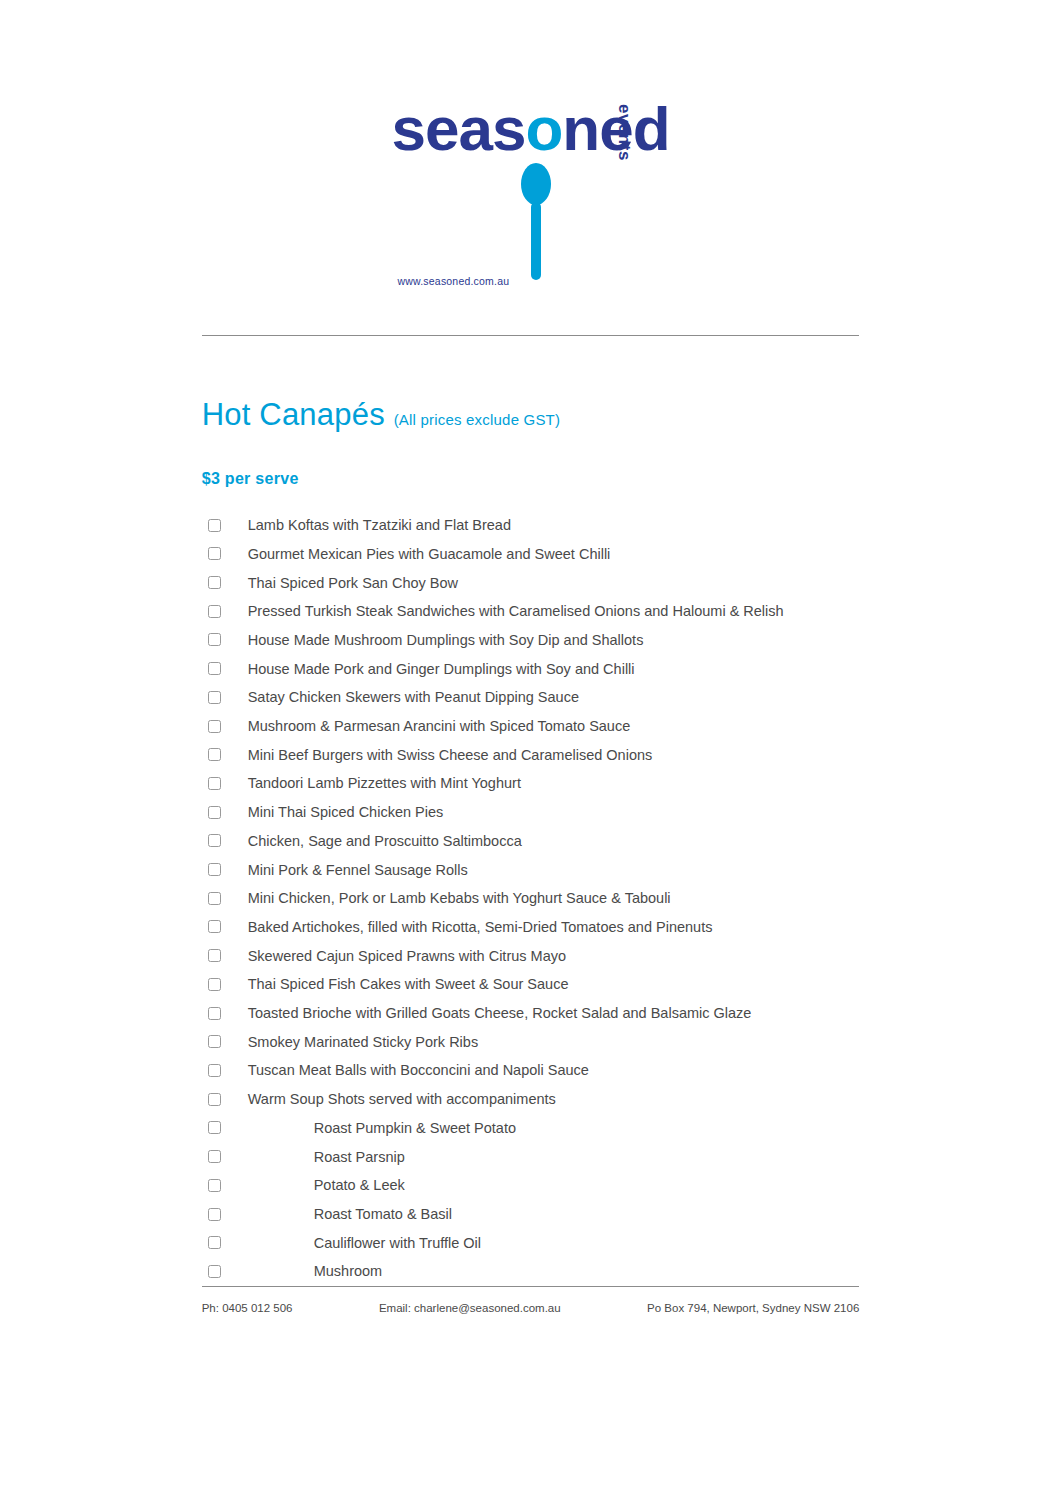seasonedevents www.seasoned.com.au
Hot Canapés (All prices exclude GST)
$3 per serve
Lamb Koftas with Tzatziki and Flat Bread
Gourmet Mexican Pies with Guacamole and Sweet Chilli
Thai Spiced Pork San Choy Bow
Pressed Turkish Steak Sandwiches with Caramelised Onions and Haloumi & Relish
House Made Mushroom Dumplings with Soy Dip and Shallots
House Made Pork and Ginger Dumplings with Soy and Chilli
Satay Chicken Skewers with Peanut Dipping Sauce
Mushroom & Parmesan Arancini with Spiced Tomato Sauce
Mini Beef Burgers with Swiss Cheese and Caramelised Onions
Tandoori Lamb Pizzettes with Mint Yoghurt
Mini Thai Spiced Chicken Pies
Chicken, Sage and Proscuitto Saltimbocca
Mini Pork & Fennel Sausage Rolls
Mini Chicken, Pork or Lamb Kebabs with Yoghurt Sauce & Tabouli
Baked Artichokes, filled with Ricotta, Semi-Dried Tomatoes and Pinenuts
Skewered Cajun Spiced Prawns with Citrus Mayo
Thai Spiced Fish Cakes with Sweet & Sour Sauce
Toasted Brioche with Grilled Goats Cheese, Rocket Salad and Balsamic Glaze
Smokey Marinated Sticky Pork Ribs
Tuscan Meat Balls with Bocconcini and Napoli Sauce
Warm Soup Shots served with accompaniments
Roast Pumpkin & Sweet Potato
Roast Parsnip
Potato & Leek
Roast Tomato & Basil
Cauliflower with Truffle Oil
Mushroom
Ph: 0405 012 506
Email: charlene@seasoned.com.au
Po Box 794, Newport, Sydney NSW 2106